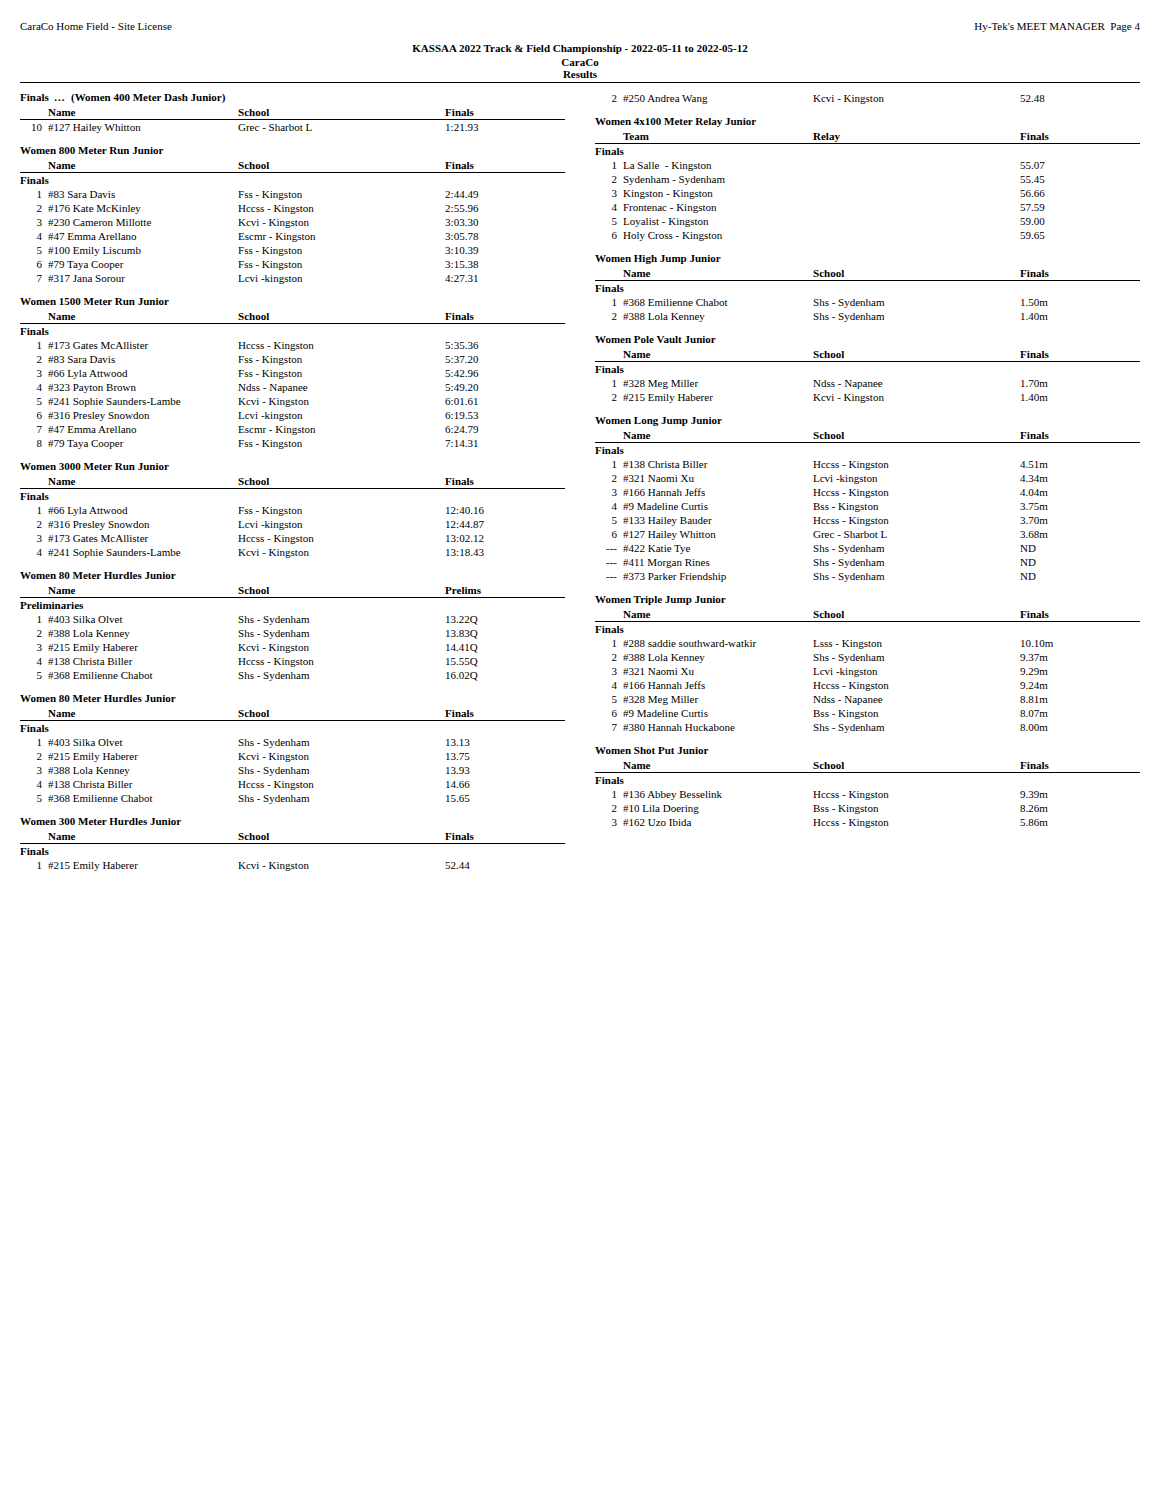CaraCo Home Field - Site License
Hy-Tek's MEET MANAGER Page 4
KASSAA 2022 Track & Field Championship - 2022-05-11 to 2022-05-12
CaraCo
Results
Finals ... (Women 400 Meter Dash Junior)
| | Name | School | Finals |
| --- | --- | --- | --- |
| 10 | #127 Hailey Whitton | Grec - Sharbot L | 1:21.93 |
Women 800 Meter Run Junior
| | Name | School | Finals |
| --- | --- | --- | --- |
| Finals |
| 1 | #83 Sara Davis | Fss - Kingston | 2:44.49 |
| 2 | #176 Kate McKinley | Hccss - Kingston | 2:55.96 |
| 3 | #230 Cameron Millotte | Kcvi - Kingston | 3:03.30 |
| 4 | #47 Emma Arellano | Escmr - Kingston | 3:05.78 |
| 5 | #100 Emily Liscumb | Fss - Kingston | 3:10.39 |
| 6 | #79 Taya Cooper | Fss - Kingston | 3:15.38 |
| 7 | #317 Jana Sorour | Lcvi -kingston | 4:27.31 |
Women 1500 Meter Run Junior
| | Name | School | Finals |
| --- | --- | --- | --- |
| Finals |
| 1 | #173 Gates McAllister | Hccss - Kingston | 5:35.36 |
| 2 | #83 Sara Davis | Fss - Kingston | 5:37.20 |
| 3 | #66 Lyla Attwood | Fss - Kingston | 5:42.96 |
| 4 | #323 Payton Brown | Ndss - Napanee | 5:49.20 |
| 5 | #241 Sophie Saunders-Lambe | Kcvi - Kingston | 6:01.61 |
| 6 | #316 Presley Snowdon | Lcvi -kingston | 6:19.53 |
| 7 | #47 Emma Arellano | Escmr - Kingston | 6:24.79 |
| 8 | #79 Taya Cooper | Fss - Kingston | 7:14.31 |
Women 3000 Meter Run Junior
| | Name | School | Finals |
| --- | --- | --- | --- |
| Finals |
| 1 | #66 Lyla Attwood | Fss - Kingston | 12:40.16 |
| 2 | #316 Presley Snowdon | Lcvi -kingston | 12:44.87 |
| 3 | #173 Gates McAllister | Hccss - Kingston | 13:02.12 |
| 4 | #241 Sophie Saunders-Lambe | Kcvi - Kingston | 13:18.43 |
Women 80 Meter Hurdles Junior
| | Name | School | Prelims |
| --- | --- | --- | --- |
| Preliminaries |
| 1 | #403 Silka Olvet | Shs - Sydenham | 13.22Q |
| 2 | #388 Lola Kenney | Shs - Sydenham | 13.83Q |
| 3 | #215 Emily Haberer | Kcvi - Kingston | 14.41Q |
| 4 | #138 Christa Biller | Hccss - Kingston | 15.55Q |
| 5 | #368 Emilienne Chabot | Shs - Sydenham | 16.02Q |
Women 80 Meter Hurdles Junior
| | Name | School | Finals |
| --- | --- | --- | --- |
| Finals |
| 1 | #403 Silka Olvet | Shs - Sydenham | 13.13 |
| 2 | #215 Emily Haberer | Kcvi - Kingston | 13.75 |
| 3 | #388 Lola Kenney | Shs - Sydenham | 13.93 |
| 4 | #138 Christa Biller | Hccss - Kingston | 14.66 |
| 5 | #368 Emilienne Chabot | Shs - Sydenham | 15.65 |
Women 300 Meter Hurdles Junior
| | Name | School | Finals |
| --- | --- | --- | --- |
| Finals |
| 1 | #215 Emily Haberer | Kcvi - Kingston | 52.44 |
| 2 | #250 Andrea Wang | Kcvi - Kingston | 52.48 |
Women 4x100 Meter Relay Junior
| | Team | Relay | Finals |
| --- | --- | --- | --- |
| Finals |
| 1 | La Salle - Kingston | | 55.07 |
| 2 | Sydenham - Sydenham | | 55.45 |
| 3 | Kingston - Kingston | | 56.66 |
| 4 | Frontenac - Kingston | | 57.59 |
| 5 | Loyalist - Kingston | | 59.00 |
| 6 | Holy Cross - Kingston | | 59.65 |
Women High Jump Junior
| | Name | School | Finals |
| --- | --- | --- | --- |
| Finals |
| 1 | #368 Emilienne Chabot | Shs - Sydenham | 1.50m |
| 2 | #388 Lola Kenney | Shs - Sydenham | 1.40m |
Women Pole Vault Junior
| | Name | School | Finals |
| --- | --- | --- | --- |
| Finals |
| 1 | #328 Meg Miller | Ndss - Napanee | 1.70m |
| 2 | #215 Emily Haberer | Kcvi - Kingston | 1.40m |
Women Long Jump Junior
| | Name | School | Finals |
| --- | --- | --- | --- |
| Finals |
| 1 | #138 Christa Biller | Hccss - Kingston | 4.51m |
| 2 | #321 Naomi Xu | Lcvi -kingston | 4.34m |
| 3 | #166 Hannah Jeffs | Hccss - Kingston | 4.04m |
| 4 | #9 Madeline Curtis | Bss - Kingston | 3.75m |
| 5 | #133 Hailey Bauder | Hccss - Kingston | 3.70m |
| 6 | #127 Hailey Whitton | Grec - Sharbot L | 3.68m |
| --- | #422 Katie Tye | Shs - Sydenham | ND |
| --- | #411 Morgan Rines | Shs - Sydenham | ND |
| --- | #373 Parker Friendship | Shs - Sydenham | ND |
Women Triple Jump Junior
| | Name | School | Finals |
| --- | --- | --- | --- |
| Finals |
| 1 | #288 saddie southward-watkir | Lsss - Kingston | 10.10m |
| 2 | #388 Lola Kenney | Shs - Sydenham | 9.37m |
| 3 | #321 Naomi Xu | Lcvi -kingston | 9.29m |
| 4 | #166 Hannah Jeffs | Hccss - Kingston | 9.24m |
| 5 | #328 Meg Miller | Ndss - Napanee | 8.81m |
| 6 | #9 Madeline Curtis | Bss - Kingston | 8.07m |
| 7 | #380 Hannah Huckabone | Shs - Sydenham | 8.00m |
Women Shot Put Junior
| | Name | School | Finals |
| --- | --- | --- | --- |
| Finals |
| 1 | #136 Abbey Besselink | Hccss - Kingston | 9.39m |
| 2 | #10 Lila Doering | Bss - Kingston | 8.26m |
| 3 | #162 Uzo Ibida | Hccss - Kingston | 5.86m |